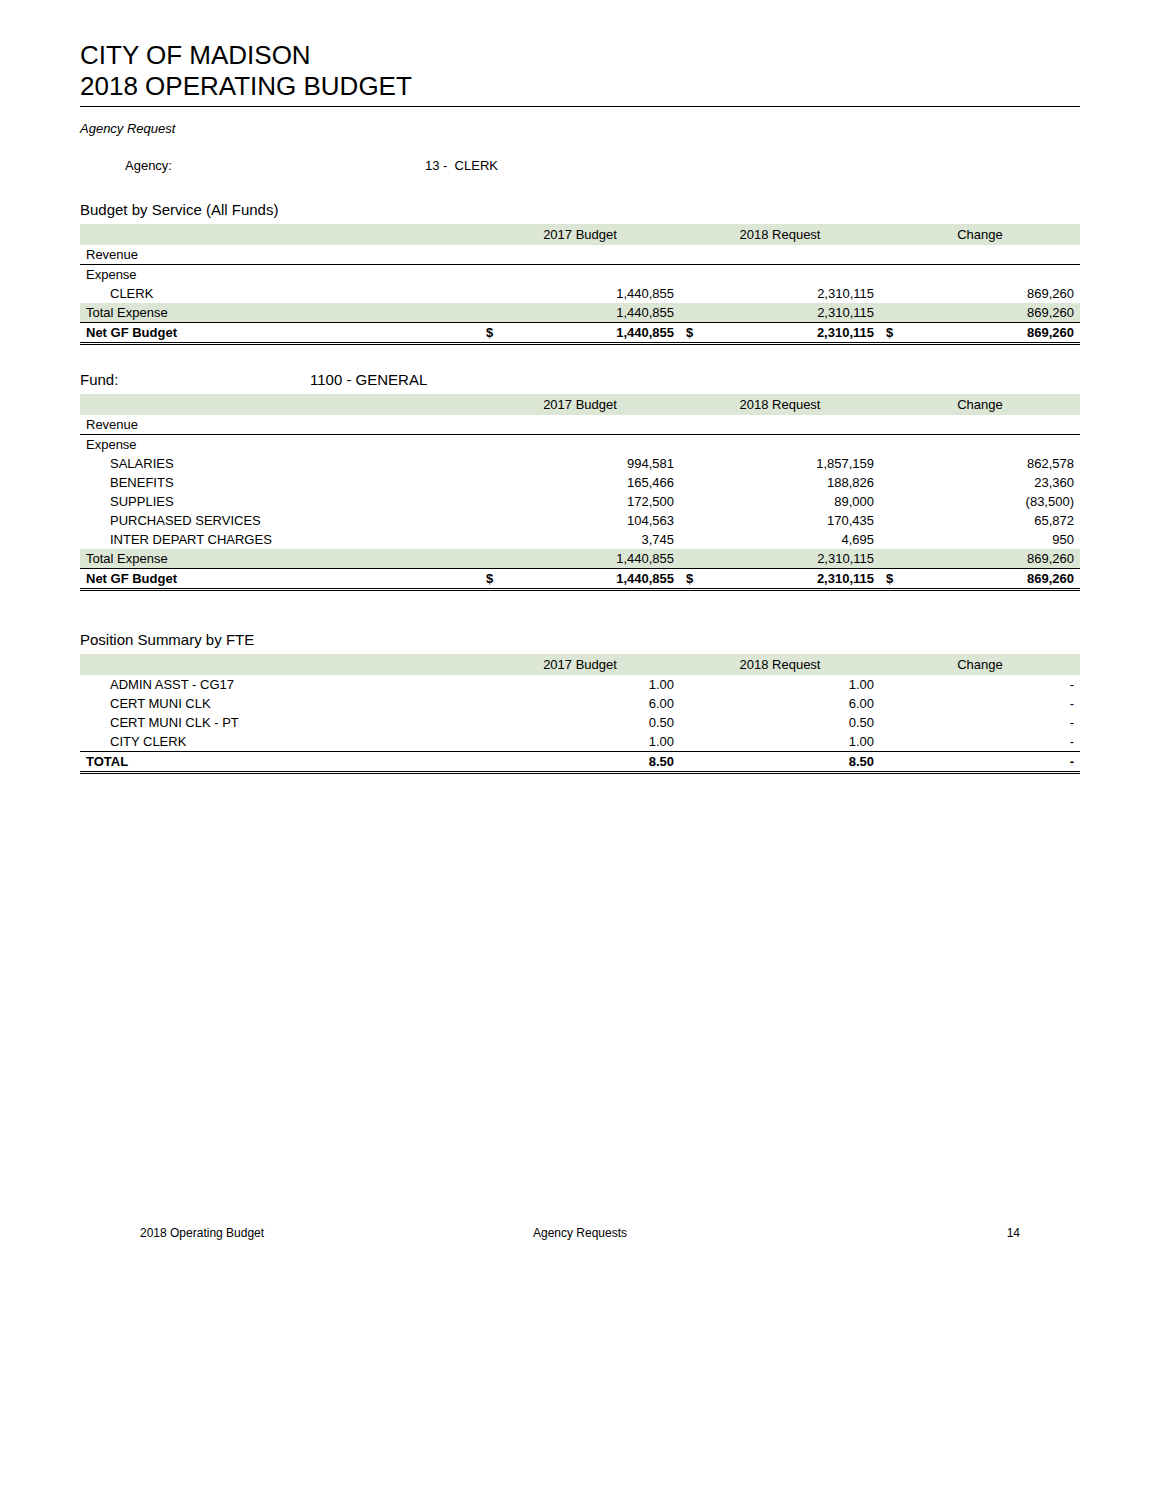CITY OF MADISON2018 OPERATING BUDGET
Agency Request
Agency:
13 - CLERK
Budget by Service (All Funds)
| | 2017 Budget | 2018 Request | Change |
| --- | --- | --- | --- |
| Revenue | | | |
| Expense | | | |
| CLERK | 1,440,855 | 2,310,115 | 869,260 |
| Total Expense | 1,440,855 | 2,310,115 | 869,260 |
| Net GF Budget | $ 1,440,855 | $ 2,310,115 | $ 869,260 |
Fund:
1100 - GENERAL
| | 2017 Budget | 2018 Request | Change |
| --- | --- | --- | --- |
| Revenue | | | |
| Expense | | | |
| SALARIES | 994,581 | 1,857,159 | 862,578 |
| BENEFITS | 165,466 | 188,826 | 23,360 |
| SUPPLIES | 172,500 | 89,000 | (83,500) |
| PURCHASED SERVICES | 104,563 | 170,435 | 65,872 |
| INTER DEPART CHARGES | 3,745 | 4,695 | 950 |
| Total Expense | 1,440,855 | 2,310,115 | 869,260 |
| Net GF Budget | $ 1,440,855 | $ 2,310,115 | $ 869,260 |
Position Summary by FTE
| | 2017 Budget | 2018 Request | Change |
| --- | --- | --- | --- |
| ADMIN ASST - CG17 | 1.00 | 1.00 | - |
| CERT MUNI CLK | 6.00 | 6.00 | - |
| CERT MUNI CLK - PT | 0.50 | 0.50 | - |
| CITY CLERK | 1.00 | 1.00 | - |
| TOTAL | 8.50 | 8.50 | - |
2018 Operating Budget
Agency Requests
14